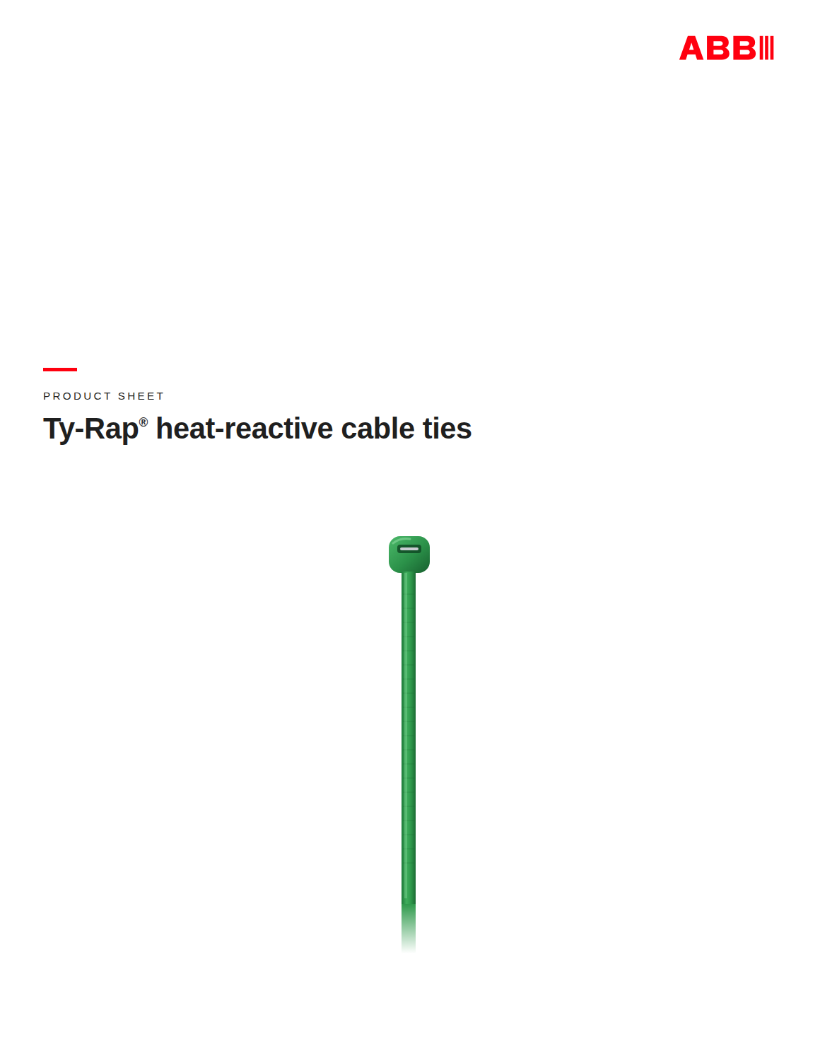ABB
Product sheet
Ty-Rap® heat-reactive cable ties
Green Ty-Rap heat-reactive cable tie